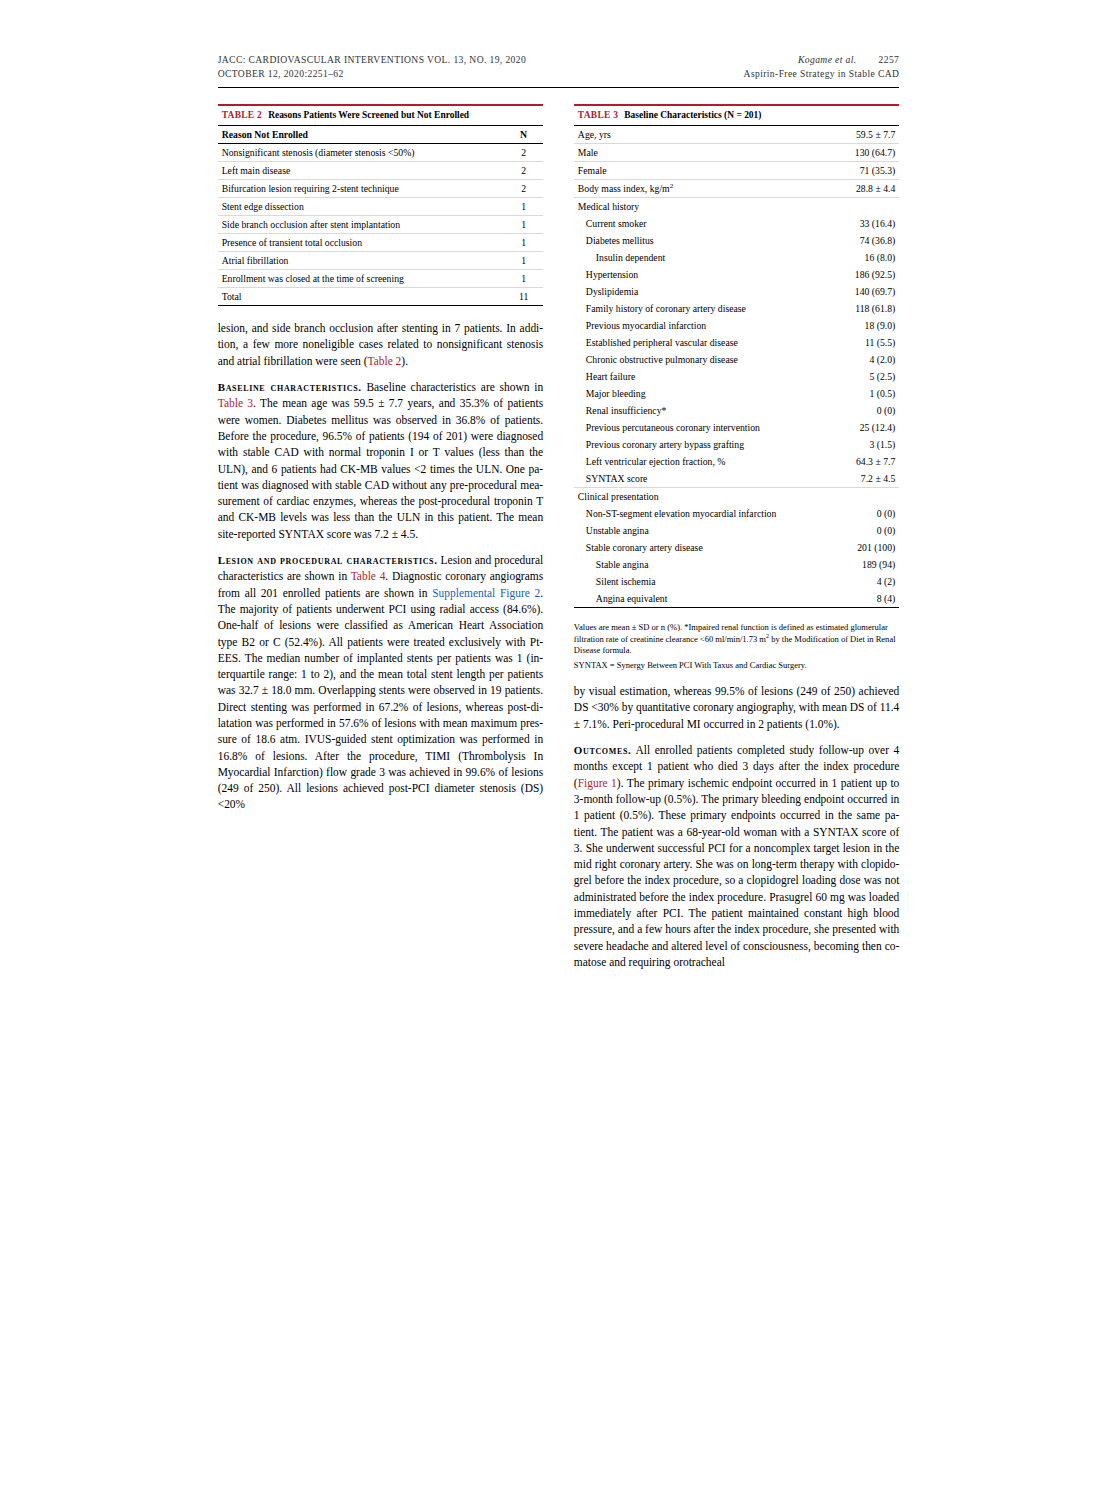JACC: CARDIOVASCULAR INTERVENTIONS VOL. 13, NO. 19, 2020
OCTOBER 12, 2020:2251–62
Kogame et al. 2257
Aspirin-Free Strategy in Stable CAD
TABLE 2 Reasons Patients Were Screened but Not Enrolled
| Reason Not Enrolled | N |
| --- | --- |
| Nonsignificant stenosis (diameter stenosis <50%) | 2 |
| Left main disease | 2 |
| Bifurcation lesion requiring 2-stent technique | 2 |
| Stent edge dissection | 1 |
| Side branch occlusion after stent implantation | 1 |
| Presence of transient total occlusion | 1 |
| Atrial fibrillation | 1 |
| Enrollment was closed at the time of screening | 1 |
| Total | 11 |
lesion, and side branch occlusion after stenting in 7 patients. In addition, a few more noneligible cases related to nonsignificant stenosis and atrial fibrillation were seen (Table 2).
Baseline characteristics. Baseline characteristics are shown in Table 3. The mean age was 59.5 ± 7.7 years, and 35.3% of patients were women. Diabetes mellitus was observed in 36.8% of patients. Before the procedure, 96.5% of patients (194 of 201) were diagnosed with stable CAD with normal troponin I or T values (less than the ULN), and 6 patients had CK-MB values <2 times the ULN. One patient was diagnosed with stable CAD without any pre-procedural measurement of cardiac enzymes, whereas the post-procedural troponin T and CK-MB levels was less than the ULN in this patient. The mean site-reported SYNTAX score was 7.2 ± 4.5.
Lesion and procedural characteristics. Lesion and procedural characteristics are shown in Table 4. Diagnostic coronary angiograms from all 201 enrolled patients are shown in Supplemental Figure 2. The majority of patients underwent PCI using radial access (84.6%). One-half of lesions were classified as American Heart Association type B2 or C (52.4%). All patients were treated exclusively with Pt-EES. The median number of implanted stents per patients was 1 (interquartile range: 1 to 2), and the mean total stent length per patients was 32.7 ± 18.0 mm. Overlapping stents were observed in 19 patients. Direct stenting was performed in 67.2% of lesions, whereas post-dilatation was performed in 57.6% of lesions with mean maximum pressure of 18.6 atm. IVUS-guided stent optimization was performed in 16.8% of lesions. After the procedure, TIMI (Thrombolysis In Myocardial Infarction) flow grade 3 was achieved in 99.6% of lesions (249 of 250). All lesions achieved post-PCI diameter stenosis (DS) <20%
TABLE 3 Baseline Characteristics (N = 201)
| Age, yrs | 59.5 ± 7.7 |
| Male | 130 (64.7) |
| Female | 71 (35.3) |
| Body mass index, kg/m 2 | 28.8 ± 4.4 |
| Medical history | |
| Current smoker | 33 (16.4) |
| Diabetes mellitus | 74 (36.8) |
| Insulin dependent | 16 (8.0) |
| Hypertension | 186 (92.5) |
| Dyslipidemia | 140 (69.7) |
| Family history of coronary artery disease | 118 (61.8) |
| Previous myocardial infarction | 18 (9.0) |
| Established peripheral vascular disease | 11 (5.5) |
| Chronic obstructive pulmonary disease | 4 (2.0) |
| Heart failure | 5 (2.5) |
| Major bleeding | 1 (0.5) |
| Renal insufficiency* | 0 (0) |
| Previous percutaneous coronary intervention | 25 (12.4) |
| Previous coronary artery bypass grafting | 3 (1.5) |
| Left ventricular ejection fraction, % | 64.3 ± 7.7 |
| SYNTAX score | 7.2 ± 4.5 |
| Clinical presentation | |
| Non-ST-segment elevation myocardial infarction | 0 (0) |
| Unstable angina | 0 (0) |
| Stable coronary artery disease | 201 (100) |
| Stable angina | 189 (94) |
| Silent ischemia | 4 (2) |
| Angina equivalent | 8 (4) |
Values are mean ± SD or n (%). *Impaired renal function is defined as estimated glomerular filtration rate of creatinine clearance <60 ml/min/1.73 m2 by the Modification of Diet in Renal Disease formula.
SYNTAX = Synergy Between PCI With Taxus and Cardiac Surgery.
by visual estimation, whereas 99.5% of lesions (249 of 250) achieved DS <30% by quantitative coronary angiography, with mean DS of 11.4 ± 7.1%. Peri-procedural MI occurred in 2 patients (1.0%).
Outcomes. All enrolled patients completed study follow-up over 4 months except 1 patient who died 3 days after the index procedure (Figure 1). The primary ischemic endpoint occurred in 1 patient up to 3-month follow-up (0.5%). The primary bleeding endpoint occurred in 1 patient (0.5%). These primary endpoints occurred in the same patient. The patient was a 68-year-old woman with a SYNTAX score of 3. She underwent successful PCI for a noncomplex target lesion in the mid right coronary artery. She was on long-term therapy with clopidogrel before the index procedure, so a clopidogrel loading dose was not administrated before the index procedure. Prasugrel 60 mg was loaded immediately after PCI. The patient maintained constant high blood pressure, and a few hours after the index procedure, she presented with severe headache and altered level of consciousness, becoming then comatose and requiring orotracheal